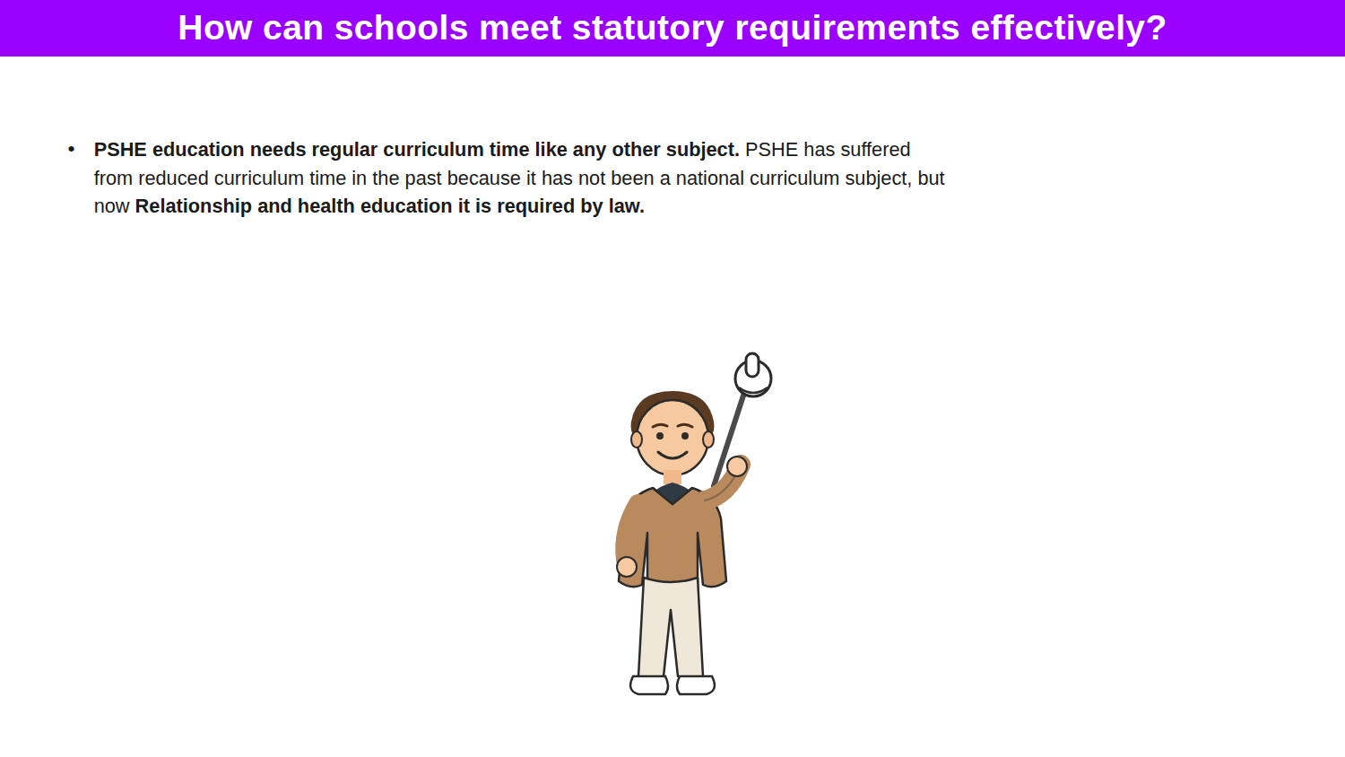How can schools meet statutory requirements effectively?
PSHE education needs regular curriculum time like any other subject. PSHE has suffered from reduced curriculum time in the past because it has not been a national curriculum subject, but now Relationship and health education it is required by law.